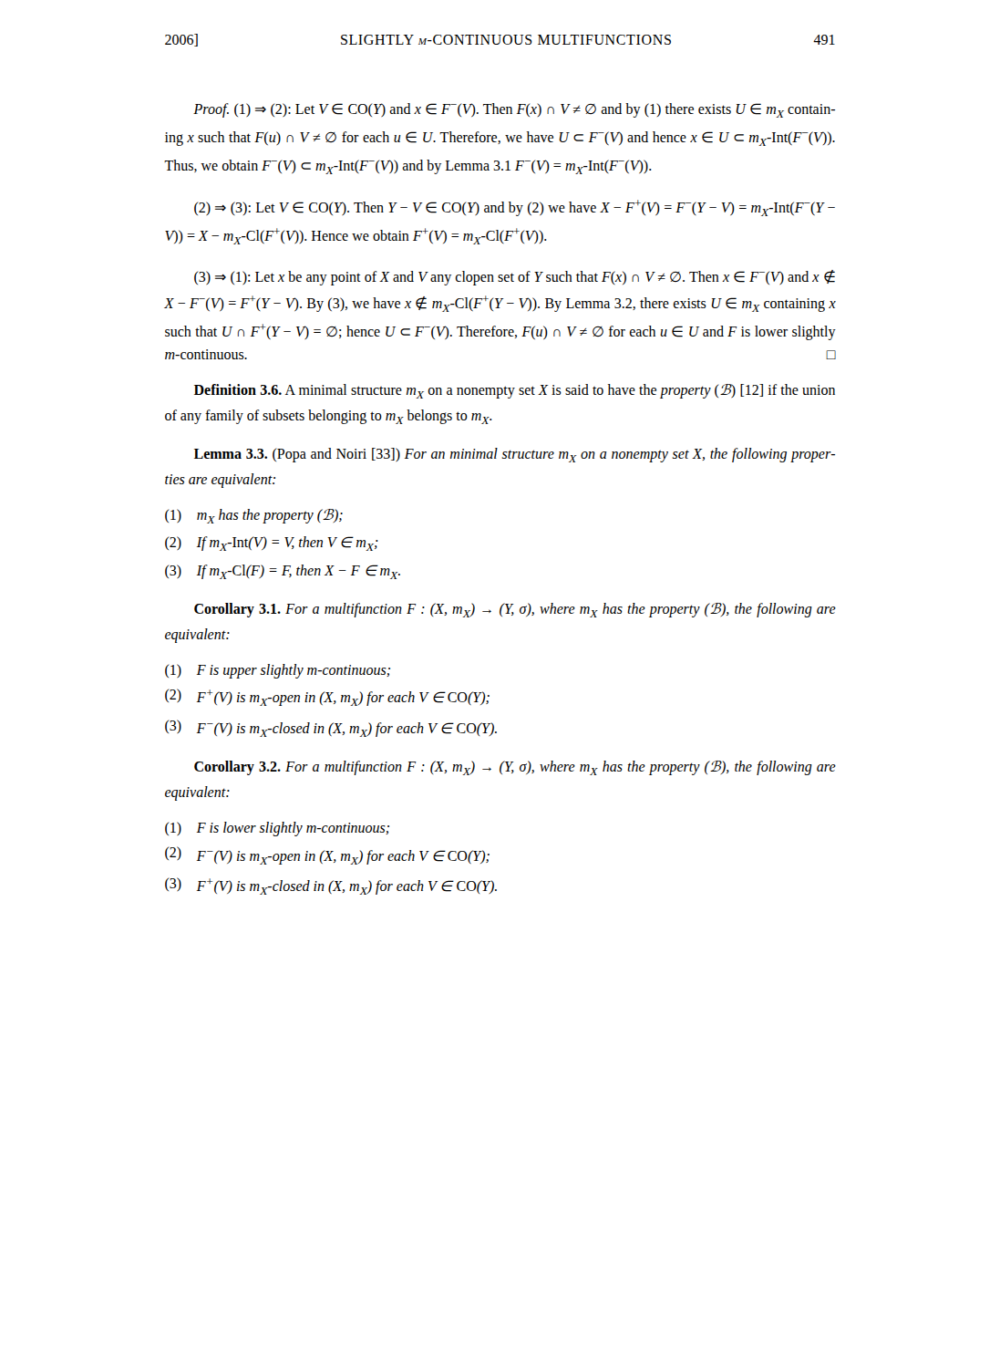2006] SLIGHTLY m-CONTINUOUS MULTIFUNCTIONS 491
Proof. (1) ⇒ (2): Let V ∈ CO(Y) and x ∈ F−(V). Then F(x) ∩ V ≠ ∅ and by (1) there exists U ∈ mX containing x such that F(u) ∩ V ≠ ∅ for each u ∈ U. Therefore, we have U ⊂ F−(V) and hence x ∈ U ⊂ mX-Int(F−(V)). Thus, we obtain F−(V) ⊂ mX-Int(F−(V)) and by Lemma 3.1 F−(V) = mX-Int(F−(V)).
(2) ⇒ (3): Let V ∈ CO(Y). Then Y − V ∈ CO(Y) and by (2) we have X − F+(V) = F−(Y − V) = mX-Int(F−(Y − V)) = X − mX-Cl(F+(V)). Hence we obtain F+(V) = mX-Cl(F+(V)).
(3) ⇒ (1): Let x be any point of X and V any clopen set of Y such that F(x) ∩ V ≠ ∅. Then x ∈ F−(V) and x ∉ X − F−(V) = F+(Y − V). By (3), we have x ∉ mX-Cl(F+(Y − V)). By Lemma 3.2, there exists U ∈ mX containing x such that U ∩ F+(Y − V) = ∅; hence U ⊂ F−(V). Therefore, F(u) ∩ V ≠ ∅ for each u ∈ U and F is lower slightly m-continuous. □
Definition 3.6. A minimal structure mX on a nonempty set X is said to have the property (ℬ) [12] if the union of any family of subsets belonging to mX belongs to mX.
Lemma 3.3. (Popa and Noiri [33]) For an minimal structure mX on a nonempty set X, the following properties are equivalent:
(1) mX has the property (ℬ);
(2) If mX-Int(V) = V, then V ∈ mX;
(3) If mX-Cl(F) = F, then X − F ∈ mX.
Corollary 3.1. For a multifunction F : (X, mX) → (Y, σ), where mX has the property (ℬ), the following are equivalent:
(1) F is upper slightly m-continuous;
(2) F+(V) is mX-open in (X, mX) for each V ∈ CO(Y);
(3) F−(V) is mX-closed in (X, mX) for each V ∈ CO(Y).
Corollary 3.2. For a multifunction F : (X, mX) → (Y, σ), where mX has the property (ℬ), the following are equivalent:
(1) F is lower slightly m-continuous;
(2) F−(V) is mX-open in (X, mX) for each V ∈ CO(Y);
(3) F+(V) is mX-closed in (X, mX) for each V ∈ CO(Y).